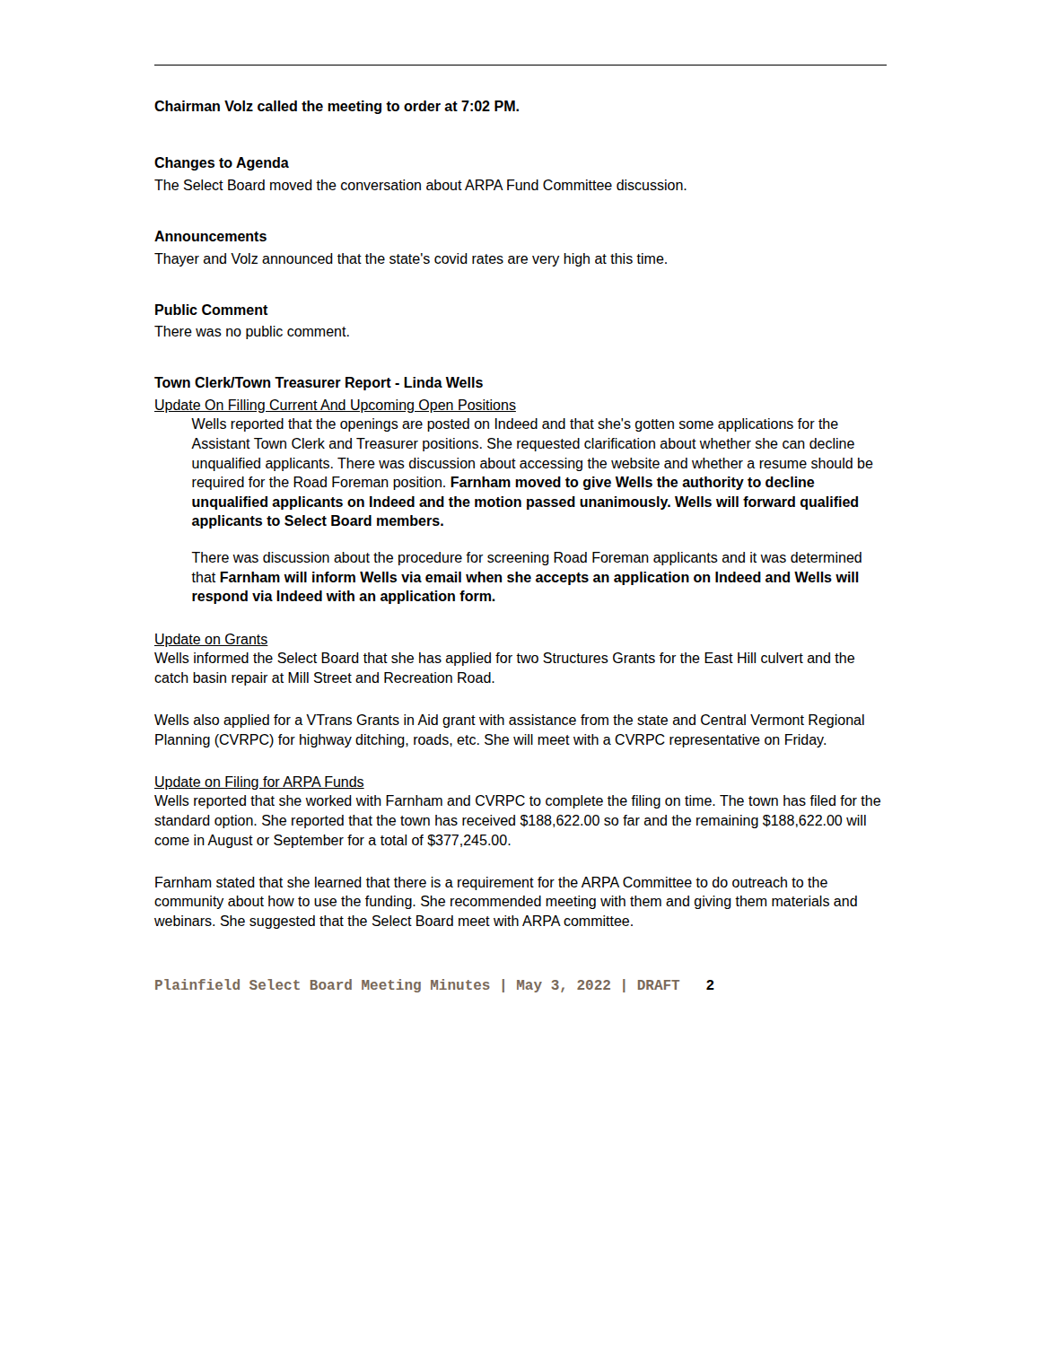Chairman Volz called the meeting to order at 7:02 PM.
Changes to Agenda
The Select Board moved the conversation about ARPA Fund Committee discussion.
Announcements
Thayer and Volz announced that the state's covid rates are very high at this time.
Public Comment
There was no public comment.
Town Clerk/Town Treasurer Report - Linda Wells
Update On Filling Current And Upcoming Open Positions
Wells reported that the openings are posted on Indeed and that she's gotten some applications for the Assistant Town Clerk and Treasurer positions. She requested clarification about whether she can decline unqualified applicants. There was discussion about accessing the website and whether a resume should be required for the Road Foreman position. Farnham moved to give Wells the authority to decline unqualified applicants on Indeed and the motion passed unanimously. Wells will forward qualified applicants to Select Board members.
There was discussion about the procedure for screening Road Foreman applicants and it was determined that Farnham will inform Wells via email when she accepts an application on Indeed and Wells will respond via Indeed with an application form.
Update on Grants
Wells informed the Select Board that she has applied for two Structures Grants for the East Hill culvert and the catch basin repair at Mill Street and Recreation Road.
Wells also applied for a VTrans Grants in Aid grant with assistance from the state and Central Vermont Regional Planning (CVRPC) for highway ditching, roads, etc. She will meet with a CVRPC representative on Friday.
Update on Filing for ARPA Funds
Wells reported that she worked with Farnham and CVRPC to complete the filing on time. The town has filed for the standard option. She reported that the town has received $188,622.00 so far and the remaining $188,622.00 will come in August or September for a total of $377,245.00.
Farnham stated that she learned that there is a requirement for the ARPA Committee to do outreach to the community about how to use the funding. She recommended meeting with them and giving them materials and webinars. She suggested that the Select Board meet with ARPA committee.
Plainfield Select Board Meeting Minutes | May 3, 2022 | DRAFT 2